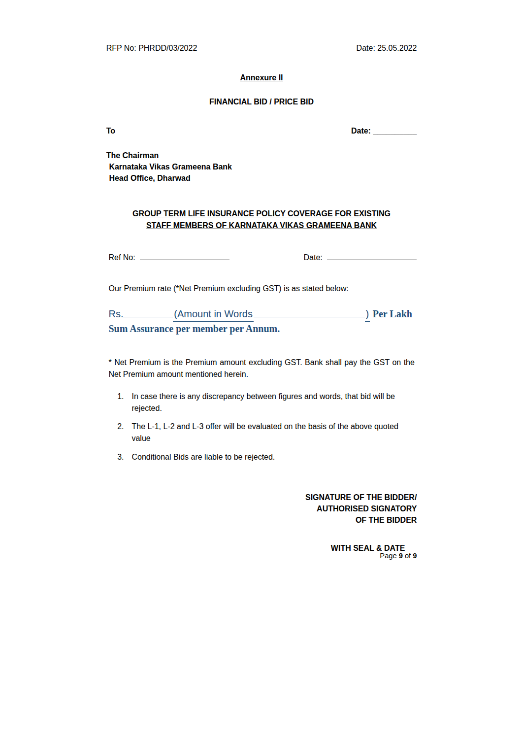RFP No: PHRDD/03/2022
Date: 25.05.2022
Annexure II
FINANCIAL BID / PRICE BID
To
Date: __________
The Chairman
Karnataka Vikas Grameena Bank
Head Office, Dharwad
GROUP TERM LIFE INSURANCE POLICY COVERAGE FOR EXISTING STAFF MEMBERS OF KARNATAKA VIKAS GRAMEENA BANK
Ref No:
Date:
Our Premium rate (*Net Premium excluding GST) is as stated below:
Rs. (Amount in Words ) Per Lakh Sum Assurance per member per Annum.
* Net Premium is the Premium amount excluding GST. Bank shall pay the GST on the Net Premium amount mentioned herein.
In case there is any discrepancy between figures and words, that bid will be rejected.
The L-1, L-2 and L-3 offer will be evaluated on the basis of the above quoted value
Conditional Bids are liable to be rejected.
SIGNATURE OF THE BIDDER/
AUTHORISED SIGNATORY
OF THE BIDDER
WITH SEAL & DATE
Page 9 of 9